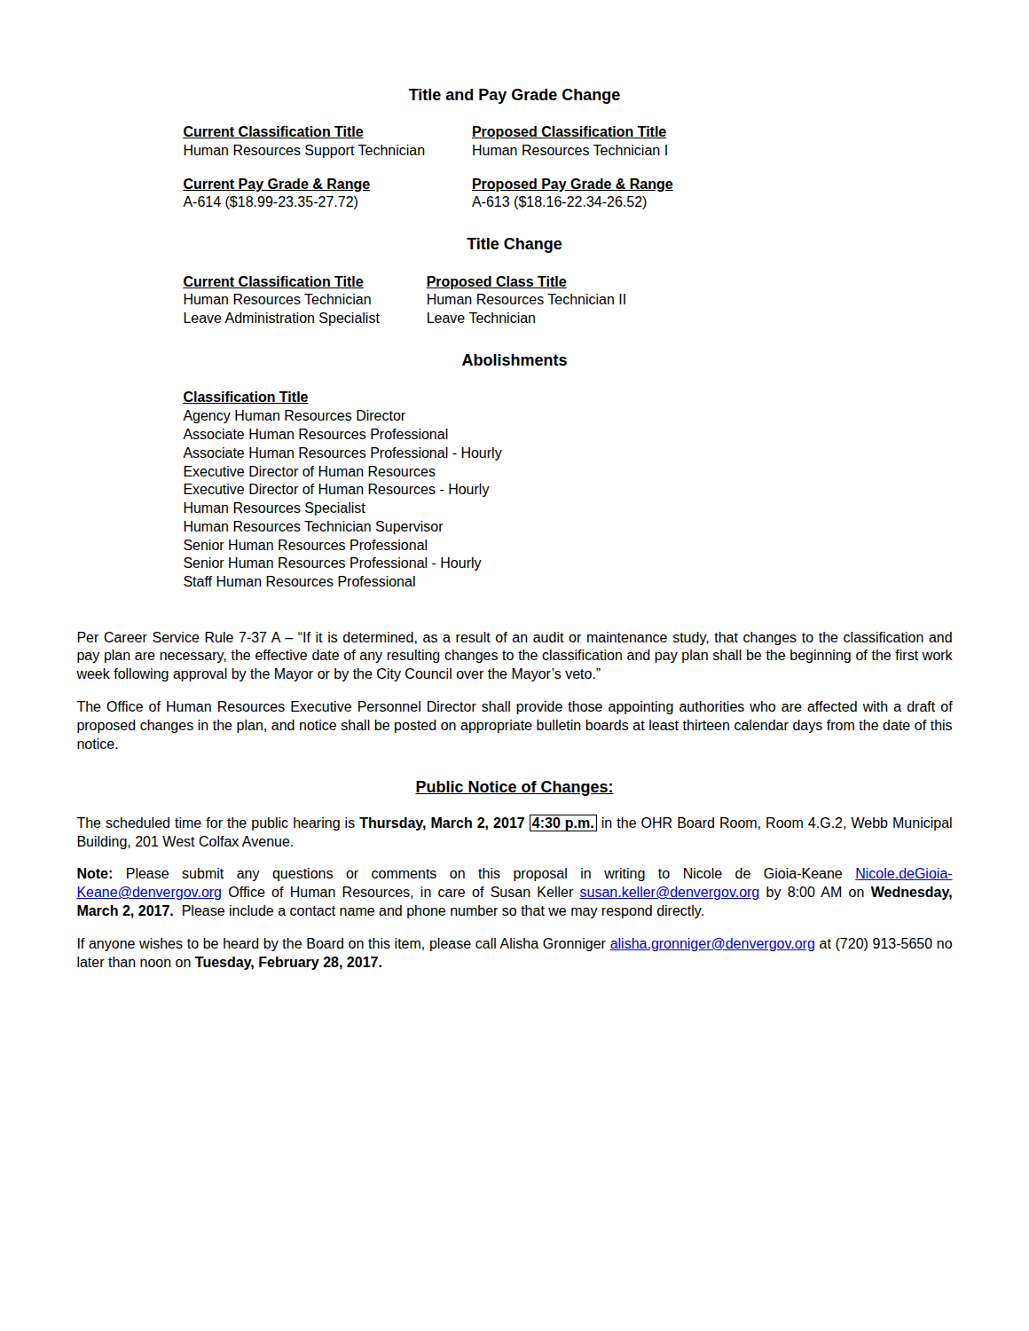Title and Pay Grade Change
| Current Classification Title | Proposed Classification Title |
| Human Resources Support Technician | Human Resources Technician I |
| Current Pay Grade & Range | Proposed Pay Grade & Range |
| A-614 ($18.99-23.35-27.72) | A-613 ($18.16-22.34-26.52) |
Title Change
| Current Classification Title | Proposed Class Title |
| Human Resources Technician | Human Resources Technician II |
| Leave Administration Specialist | Leave Technician |
Abolishments
Classification Title
Agency Human Resources Director
Associate Human Resources Professional
Associate Human Resources Professional - Hourly
Executive Director of Human Resources
Executive Director of Human Resources - Hourly
Human Resources Specialist
Human Resources Technician Supervisor
Senior Human Resources Professional
Senior Human Resources Professional - Hourly
Staff Human Resources Professional
Per Career Service Rule 7-37 A – “If it is determined, as a result of an audit or maintenance study, that changes to the classification and pay plan are necessary, the effective date of any resulting changes to the classification and pay plan shall be the beginning of the first work week following approval by the Mayor or by the City Council over the Mayor’s veto.”
The Office of Human Resources Executive Personnel Director shall provide those appointing authorities who are affected with a draft of proposed changes in the plan, and notice shall be posted on appropriate bulletin boards at least thirteen calendar days from the date of this notice.
Public Notice of Changes:
The scheduled time for the public hearing is Thursday, March 2, 2017 4:30 p.m. in the OHR Board Room, Room 4.G.2, Webb Municipal Building, 201 West Colfax Avenue.
Note: Please submit any questions or comments on this proposal in writing to Nicole de Gioia-Keane Nicole.deGioia-Keane@denvergov.org Office of Human Resources, in care of Susan Keller susan.keller@denvergov.org by 8:00 AM on Wednesday, March 2, 2017. Please include a contact name and phone number so that we may respond directly.
If anyone wishes to be heard by the Board on this item, please call Alisha Gronniger alisha.gronniger@denvergov.org at (720) 913-5650 no later than noon on Tuesday, February 28, 2017.